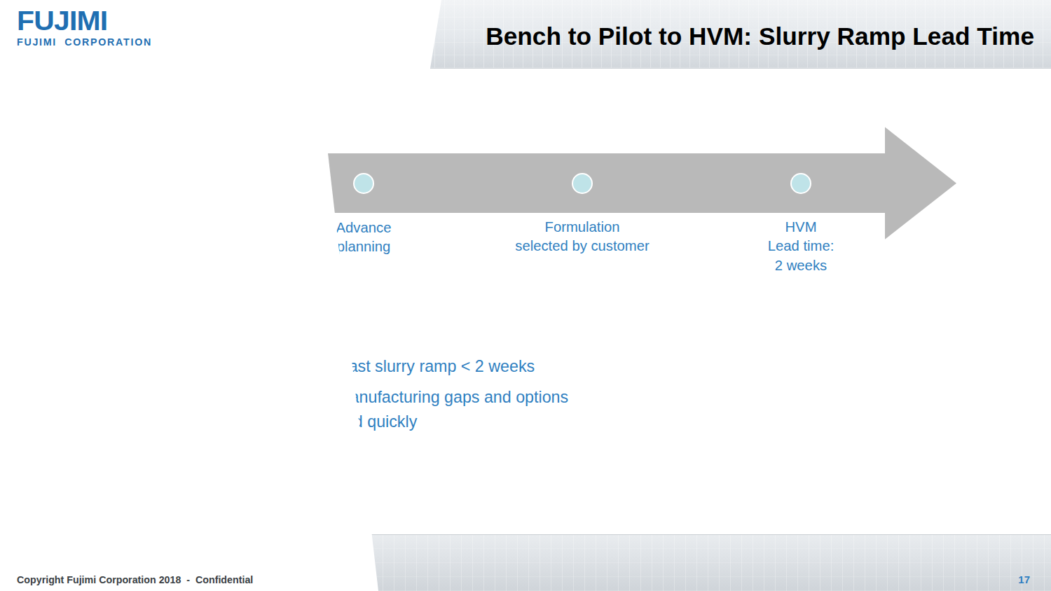FUJIMI
FUJIMI CORPORATION
Bench to Pilot to HVM: Slurry Ramp Lead Time
Pilot
Lead time:
<1 week
Advance
planning
Formulation
selected by customer
HVM
Lead time:
2 weeks
• Customers request fast slurry ramp < 2 weeks
• Assessment of manufacturing gaps and options must be completed quickly
Copyright Fujimi Corporation 2018 - Confidential
17